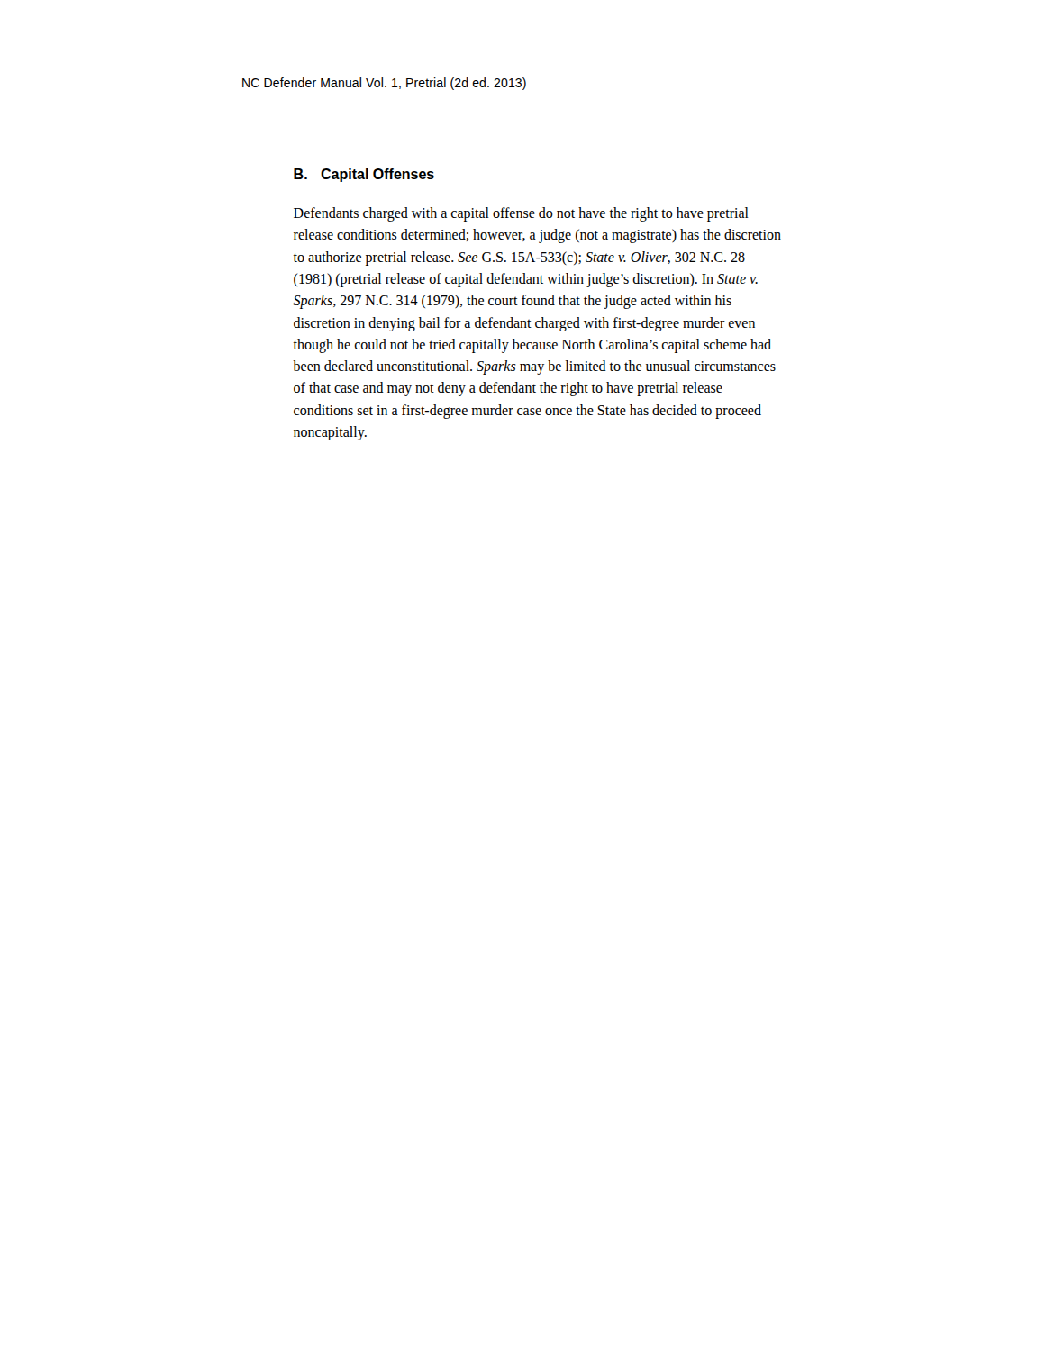NC Defender Manual Vol. 1, Pretrial (2d ed. 2013)
B. Capital Offenses
Defendants charged with a capital offense do not have the right to have pretrial release conditions determined; however, a judge (not a magistrate) has the discretion to authorize pretrial release. See G.S. 15A-533(c); State v. Oliver, 302 N.C. 28 (1981) (pretrial release of capital defendant within judge’s discretion). In State v. Sparks, 297 N.C. 314 (1979), the court found that the judge acted within his discretion in denying bail for a defendant charged with first-degree murder even though he could not be tried capitally because North Carolina’s capital scheme had been declared unconstitutional. Sparks may be limited to the unusual circumstances of that case and may not deny a defendant the right to have pretrial release conditions set in a first-degree murder case once the State has decided to proceed noncapitally.